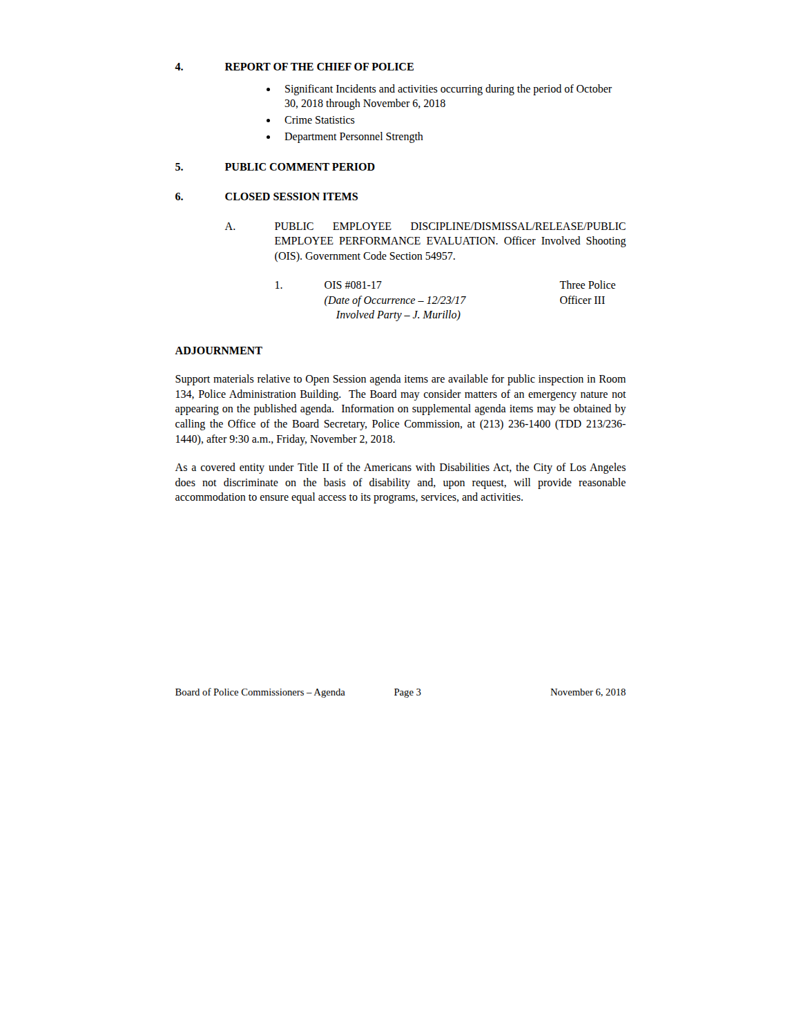4.
Report of the Chief of Police
Significant Incidents and activities occurring during the period of October 30, 2018 through November 6, 2018
Crime Statistics
Department Personnel Strength
5.
Public Comment Period
6.
Closed Session Items
A.
PUBLIC EMPLOYEE DISCIPLINE/DISMISSAL/RELEASE/PUBLIC EMPLOYEE PERFORMANCE EVALUATION. Officer Involved Shooting (OIS). Government Code Section 54957.
1.
OIS #081-17
(Date of Occurrence – 12/23/17
Involved Party – J. Murillo)
Three Police Officer III
Adjournment
Support materials relative to Open Session agenda items are available for public inspection in Room 134, Police Administration Building. The Board may consider matters of an emergency nature not appearing on the published agenda. Information on supplemental agenda items may be obtained by calling the Office of the Board Secretary, Police Commission, at (213) 236-1400 (TDD 213/236-1440), after 9:30 a.m., Friday, November 2, 2018.
As a covered entity under Title II of the Americans with Disabilities Act, the City of Los Angeles does not discriminate on the basis of disability and, upon request, will provide reasonable accommodation to ensure equal access to its programs, services, and activities.
Board of Police Commissioners – Agenda
Page 3
November 6, 2018